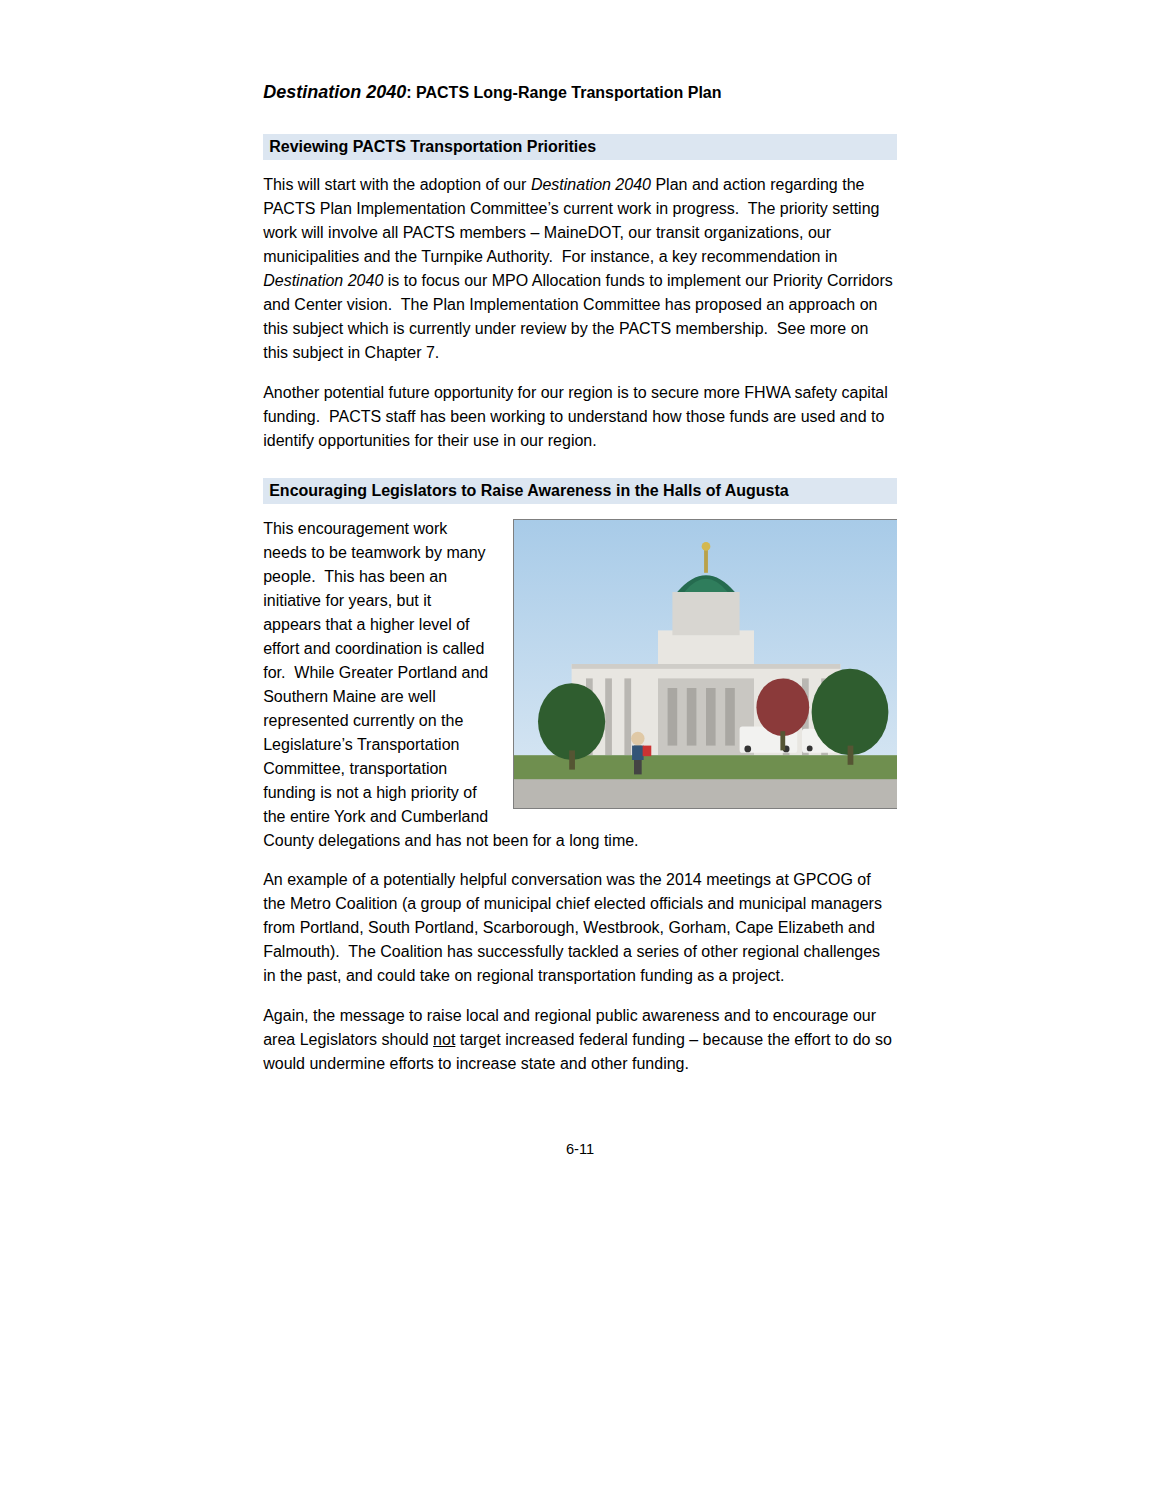Destination 2040: PACTS Long-Range Transportation Plan
Reviewing PACTS Transportation Priorities
This will start with the adoption of our Destination 2040 Plan and action regarding the PACTS Plan Implementation Committee’s current work in progress. The priority setting work will involve all PACTS members – MaineDOT, our transit organizations, our municipalities and the Turnpike Authority. For instance, a key recommendation in Destination 2040 is to focus our MPO Allocation funds to implement our Priority Corridors and Center vision. The Plan Implementation Committee has proposed an approach on this subject which is currently under review by the PACTS membership. See more on this subject in Chapter 7.
Another potential future opportunity for our region is to secure more FHWA safety capital funding. PACTS staff has been working to understand how those funds are used and to identify opportunities for their use in our region.
Encouraging Legislators to Raise Awareness in the Halls of Augusta
This encouragement work needs to be teamwork by many people. This has been an initiative for years, but it appears that a higher level of effort and coordination is called for. While Greater Portland and Southern Maine are well represented currently on the Legislature’s Transportation Committee, transportation funding is not a high priority of the entire York and Cumberland County delegations and has not been for a long time.
An example of a potentially helpful conversation was the 2014 meetings at GPCOG of the Metro Coalition (a group of municipal chief elected officials and municipal managers from Portland, South Portland, Scarborough, Westbrook, Gorham, Cape Elizabeth and Falmouth). The Coalition has successfully tackled a series of other regional challenges in the past, and could take on regional transportation funding as a project.
Again, the message to raise local and regional public awareness and to encourage our area Legislators should not target increased federal funding – because the effort to do so would undermine efforts to increase state and other funding.
6-11